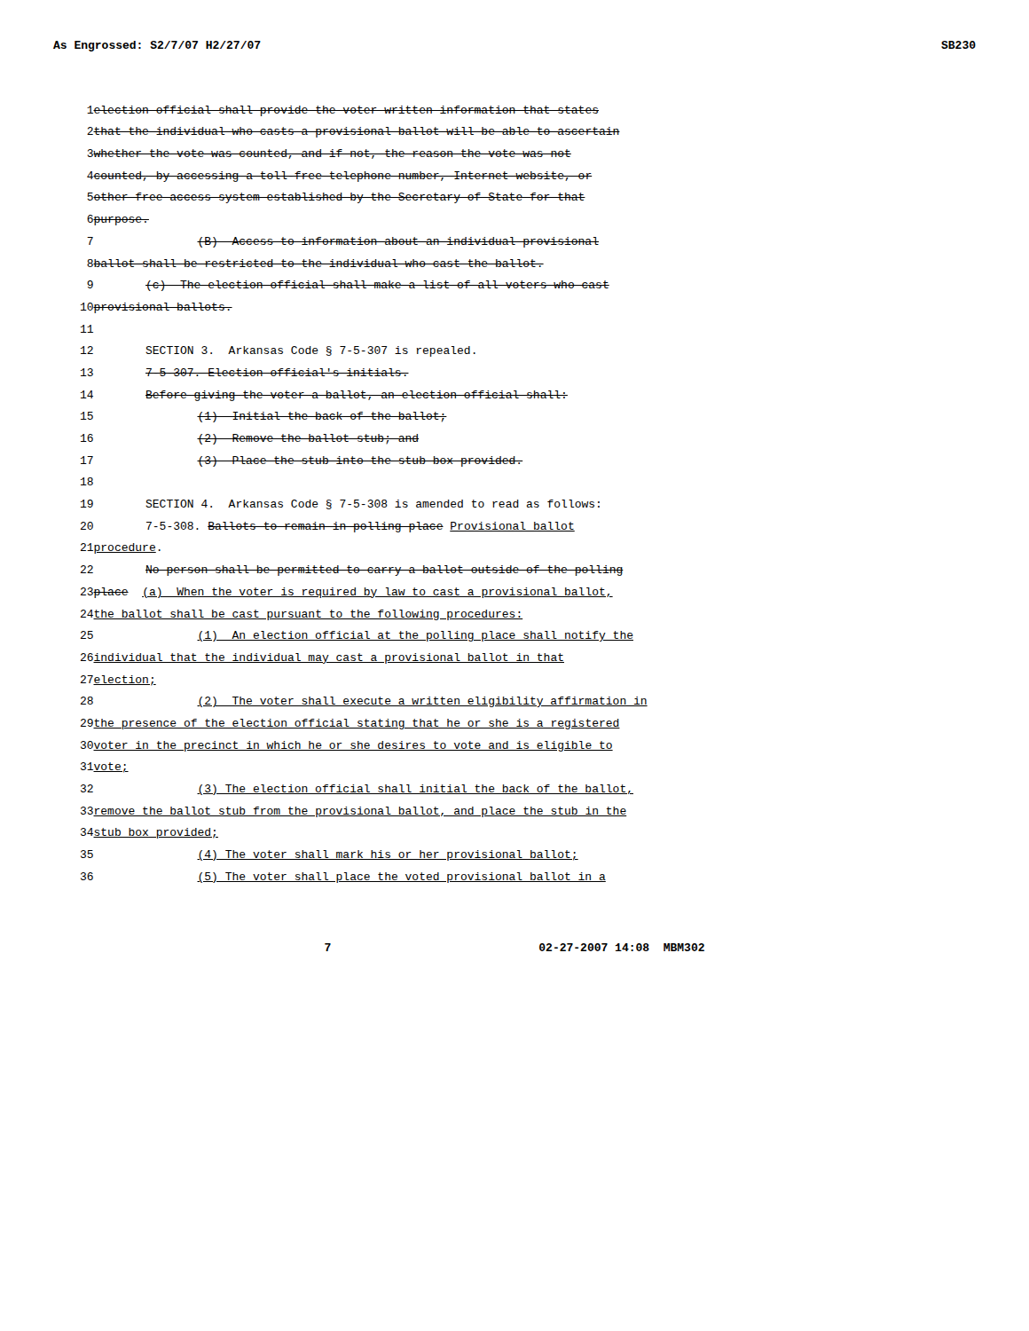As Engrossed: S2/7/07 H2/27/07 SB230
| 1 | election official shall provide the voter written information that states |
| 2 | that the individual who casts a provisional ballot will be able to ascertain |
| 3 | whether the vote was counted, and if not, the reason the vote was not |
| 4 | counted, by accessing a toll-free telephone number, Internet website, or |
| 5 | other free access system established by the Secretary of State for that |
| 6 | purpose. |
| 7 | (B) Access to information about an individual provisional |
| 8 | ballot shall be restricted to the individual who cast the ballot. |
| 9 | (c) The election official shall make a list of all voters who cast |
| 10 | provisional ballots. |
| 11 | |
| 12 | SECTION 3. Arkansas Code § 7-5-307 is repealed. |
| 13 | 7-5-307. Election official's initials. |
| 14 | Before giving the voter a ballot, an election official shall: |
| 15 | (1) Initial the back of the ballot; |
| 16 | (2) Remove the ballot stub; and |
| 17 | (3) Place the stub into the stub box provided. |
| 18 | |
| 19 | SECTION 4. Arkansas Code § 7-5-308 is amended to read as follows: |
| 20 | 7-5-308. Ballots to remain in polling place Provisional ballot |
| 21 | procedure . |
| 22 | No person shall be permitted to carry a ballot outside of the polling |
| 23 | place (a) When the voter is required by law to cast a provisional ballot, |
| 24 | the ballot shall be cast pursuant to the following procedures: |
| 25 | (1) An election official at the polling place shall notify the |
| 26 | individual that the individual may cast a provisional ballot in that |
| 27 | election; |
| 28 | (2) The voter shall execute a written eligibility affirmation in |
| 29 | the presence of the election official stating that he or she is a registered |
| 30 | voter in the precinct in which he or she desires to vote and is eligible to |
| 31 | vote; |
| 32 | (3) The election official shall initial the back of the ballot, |
| 33 | remove the ballot stub from the provisional ballot, and place the stub in the |
| 34 | stub box provided; |
| 35 | (4) The voter shall mark his or her provisional ballot; |
| 36 | (5) The voter shall place the voted provisional ballot in a |
7 02-27-2007 14:08 MBM302